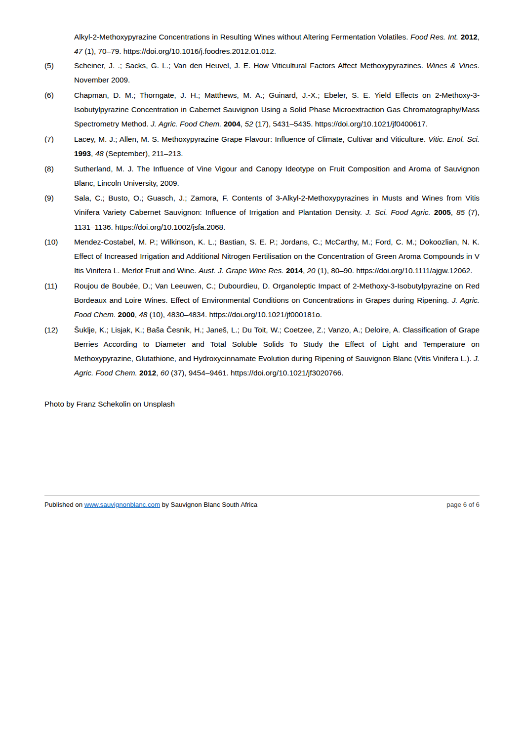Alkyl-2-Methoxypyrazine Concentrations in Resulting Wines without Altering Fermentation Volatiles. Food Res. Int. 2012, 47 (1), 70–79. https://doi.org/10.1016/j.foodres.2012.01.012.
(5) Scheiner, J. .; Sacks, G. L.; Van den Heuvel, J. E. How Viticultural Factors Affect Methoxypyrazines. Wines & Vines. November 2009.
(6) Chapman, D. M.; Thorngate, J. H.; Matthews, M. A.; Guinard, J.-X.; Ebeler, S. E. Yield Effects on 2-Methoxy-3-Isobutylpyrazine Concentration in Cabernet Sauvignon Using a Solid Phase Microextraction Gas Chromatography/Mass Spectrometry Method. J. Agric. Food Chem. 2004, 52 (17), 5431–5435. https://doi.org/10.1021/jf0400617.
(7) Lacey, M. J.; Allen, M. S. Methoxypyrazine Grape Flavour: Influence of Climate, Cultivar and Viticulture. Vitic. Enol. Sci. 1993, 48 (September), 211–213.
(8) Sutherland, M. J. The Influence of Vine Vigour and Canopy Ideotype on Fruit Composition and Aroma of Sauvignon Blanc, Lincoln University, 2009.
(9) Sala, C.; Busto, O.; Guasch, J.; Zamora, F. Contents of 3-Alkyl-2-Methoxypyrazines in Musts and Wines from Vitis Vinifera Variety Cabernet Sauvignon: Influence of Irrigation and Plantation Density. J. Sci. Food Agric. 2005, 85 (7), 1131–1136. https://doi.org/10.1002/jsfa.2068.
(10) Mendez-Costabel, M. P.; Wilkinson, K. L.; Bastian, S. E. P.; Jordans, C.; McCarthy, M.; Ford, C. M.; Dokoozlian, N. K. Effect of Increased Irrigation and Additional Nitrogen Fertilisation on the Concentration of Green Aroma Compounds in V Itis Vinifera L. Merlot Fruit and Wine. Aust. J. Grape Wine Res. 2014, 20 (1), 80–90. https://doi.org/10.1111/ajgw.12062.
(11) Roujou de Boubée, D.; Van Leeuwen, C.; Dubourdieu, D. Organoleptic Impact of 2-Methoxy-3-Isobutylpyrazine on Red Bordeaux and Loire Wines. Effect of Environmental Conditions on Concentrations in Grapes during Ripening. J. Agric. Food Chem. 2000, 48 (10), 4830–4834. https://doi.org/10.1021/jf000181o.
(12) Šuklje, K.; Lisjak, K.; Baša Česnik, H.; Janeš, L.; Du Toit, W.; Coetzee, Z.; Vanzo, A.; Deloire, A. Classification of Grape Berries According to Diameter and Total Soluble Solids To Study the Effect of Light and Temperature on Methoxypyrazine, Glutathione, and Hydroxycinnamate Evolution during Ripening of Sauvignon Blanc (Vitis Vinifera L.). J. Agric. Food Chem. 2012, 60 (37), 9454–9461. https://doi.org/10.1021/jf3020766.
Photo by Franz Schekolin on Unsplash
Published on www.sauvignonblanc.com by Sauvignon Blanc South Africa page 6 of 6